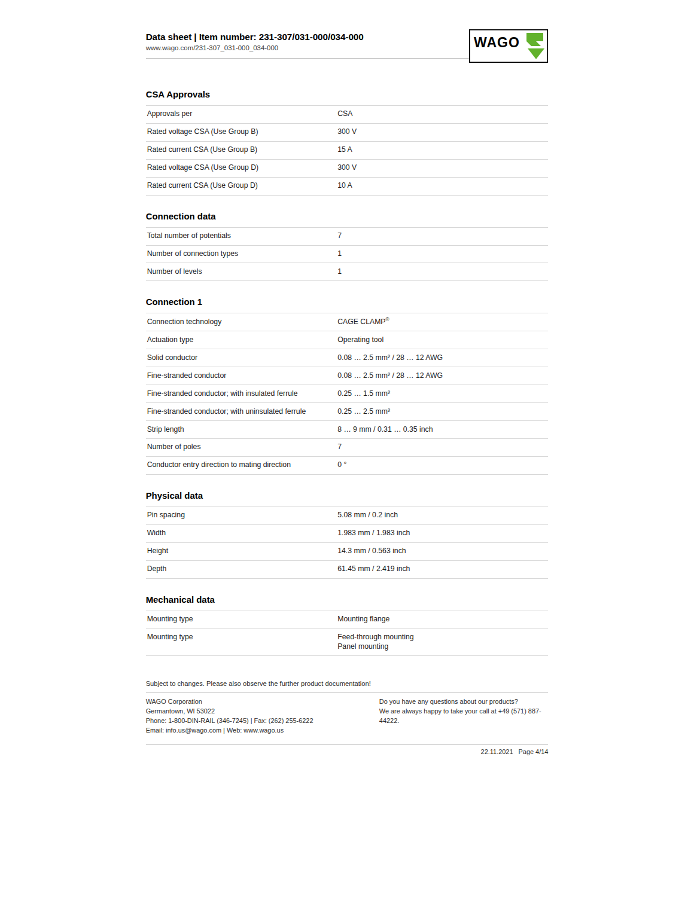Data sheet | Item number: 231-307/031-000/034-000
www.wago.com/231-307_031-000_034-000
WAGO
CSA Approvals
| Approvals per | CSA |
| Rated voltage CSA (Use Group B) | 300 V |
| Rated current CSA (Use Group B) | 15 A |
| Rated voltage CSA (Use Group D) | 300 V |
| Rated current CSA (Use Group D) | 10 A |
Connection data
| Total number of potentials | 7 |
| Number of connection types | 1 |
| Number of levels | 1 |
Connection 1
| Connection technology | CAGE CLAMP ® |
| Actuation type | Operating tool |
| Solid conductor | 0.08 … 2.5 mm² / 28 … 12 AWG |
| Fine-stranded conductor | 0.08 … 2.5 mm² / 28 … 12 AWG |
| Fine-stranded conductor; with insulated ferrule | 0.25 … 1.5 mm² |
| Fine-stranded conductor; with uninsulated ferrule | 0.25 … 2.5 mm² |
| Strip length | 8 … 9 mm / 0.31 … 0.35 inch |
| Number of poles | 7 |
| Conductor entry direction to mating direction | 0 ° |
Physical data
| Pin spacing | 5.08 mm / 0.2 inch |
| Width | 1.983 mm / 1.983 inch |
| Height | 14.3 mm / 0.563 inch |
| Depth | 61.45 mm / 2.419 inch |
Mechanical data
| Mounting type | Mounting flange |
| Mounting type | Feed-through mounting Panel mounting |
Subject to changes. Please also observe the further product documentation!
WAGO Corporation
Germantown, WI 53022
Phone: 1-800-DIN-RAIL (346-7245) | Fax: (262) 255-6222
Email: info.us@wago.com | Web: www.wago.us
Do you have any questions about our products?
We are always happy to take your call at +49 (571) 887-44222.
22.11.2021 Page 4/14